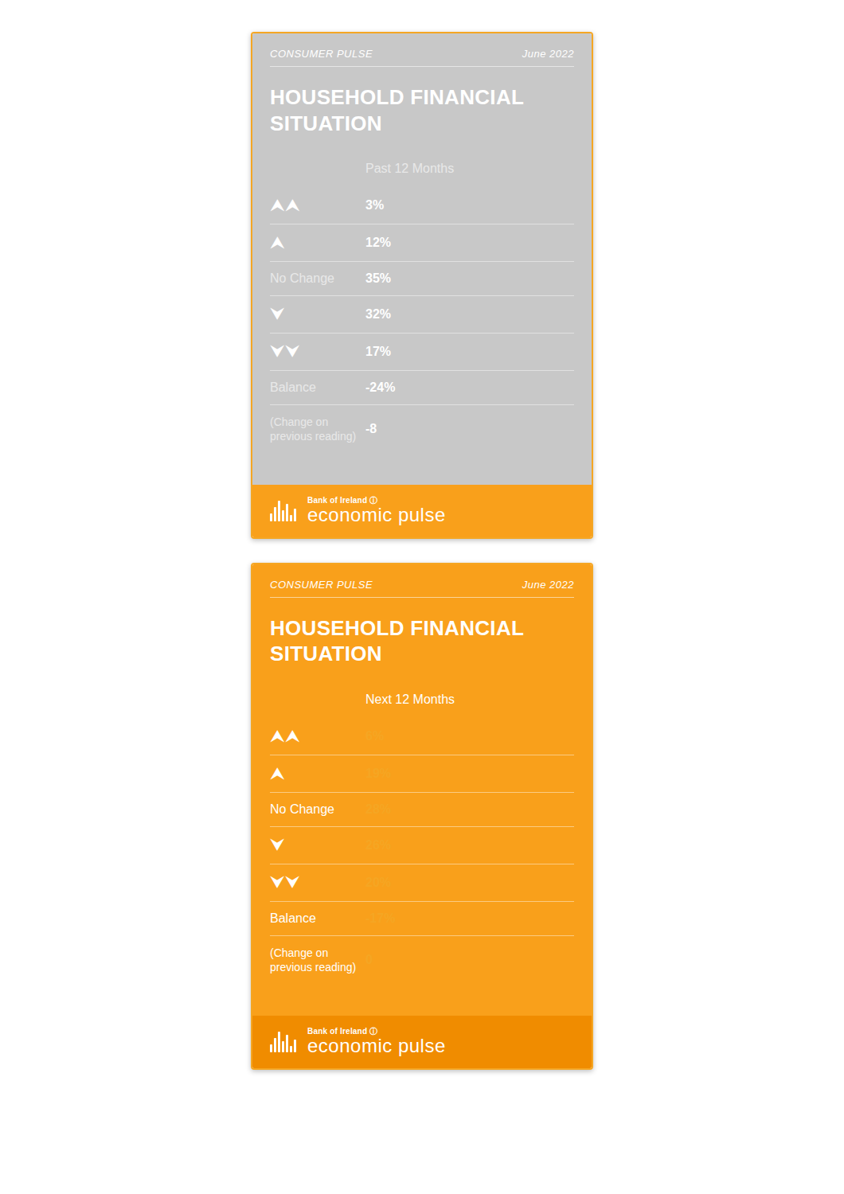CONSUMER PULSE June 2022
Household Financial
Situation
| | Past 12 Months |
| --- | --- |
| ⮝⮝ | 3% |
| ⮝ | 12% |
| No Change | 35% |
| ⮟ | 32% |
| ⮟⮟ | 17% |
| Balance | -24% |
| (Change on previous reading) | -8 |
Bank of Ireland ⓘ
economic pulse
CONSUMER PULSE June 2022
Household Financial
Situation
| | Next 12 Months |
| --- | --- |
| ⮝⮝ | 6% |
| ⮝ | 19% |
| No Change | 28% |
| ⮟ | 26% |
| ⮟⮟ | 20% |
| Balance | -17% |
| (Change on previous reading) | 0 |
Bank of Ireland ⓘ
economic pulse